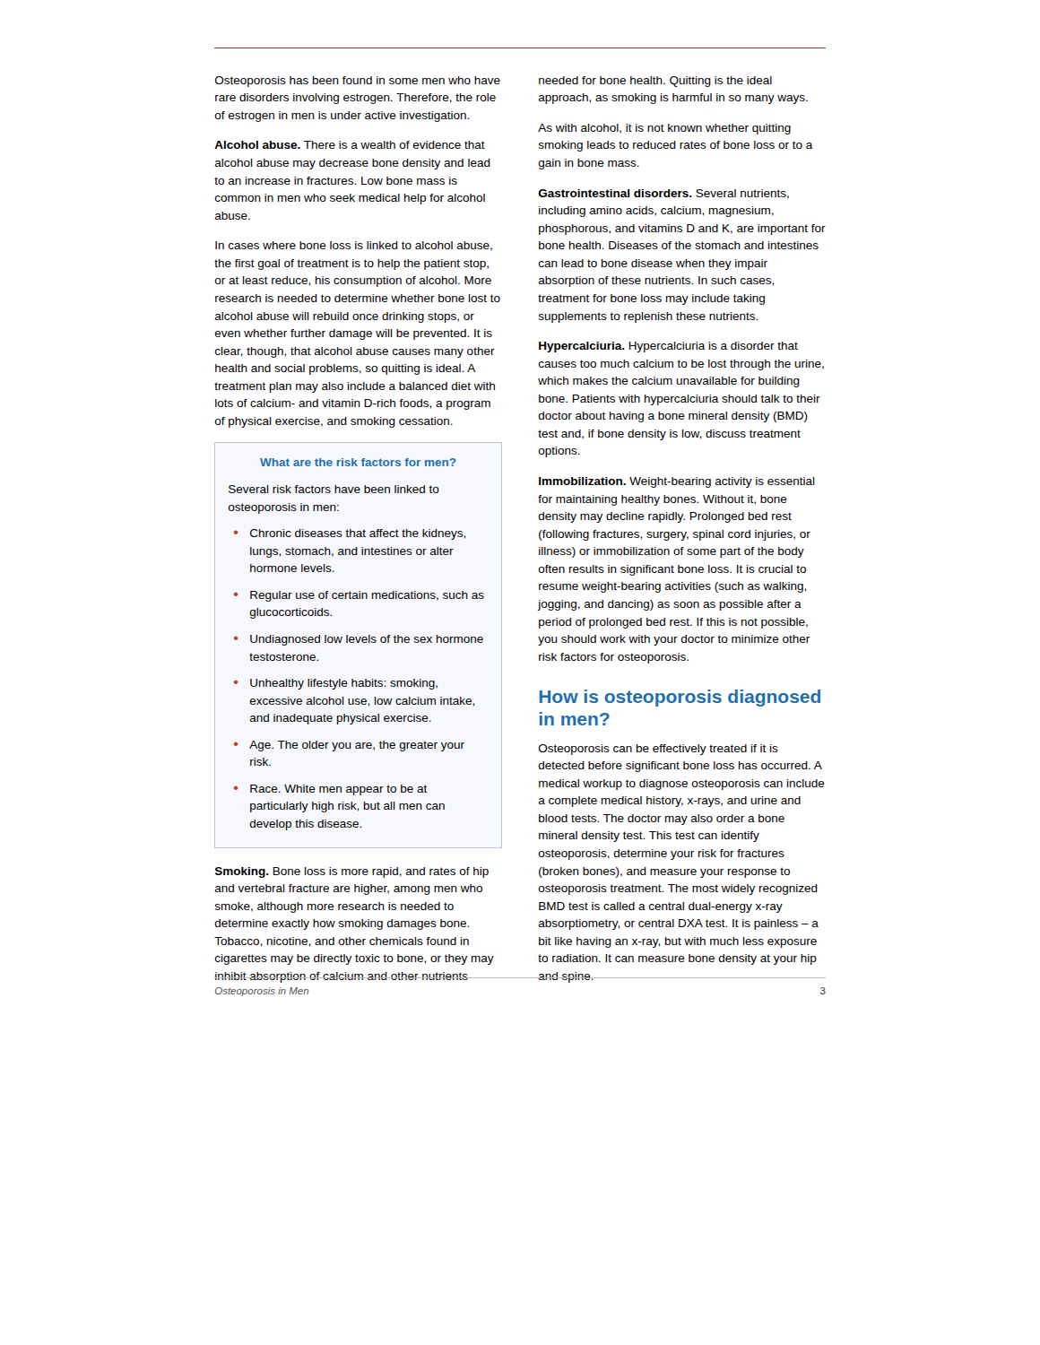Osteoporosis has been found in some men who have rare disorders involving estrogen. Therefore, the role of estrogen in men is under active investigation.
Alcohol abuse. There is a wealth of evidence that alcohol abuse may decrease bone density and lead to an increase in fractures. Low bone mass is common in men who seek medical help for alcohol abuse.
In cases where bone loss is linked to alcohol abuse, the first goal of treatment is to help the patient stop, or at least reduce, his consumption of alcohol. More research is needed to determine whether bone lost to alcohol abuse will rebuild once drinking stops, or even whether further damage will be prevented. It is clear, though, that alcohol abuse causes many other health and social problems, so quitting is ideal. A treatment plan may also include a balanced diet with lots of calcium- and vitamin D-rich foods, a program of physical exercise, and smoking cessation.
What are the risk factors for men?
Several risk factors have been linked to osteoporosis in men:
Chronic diseases that affect the kidneys, lungs, stomach, and intestines or alter hormone levels.
Regular use of certain medications, such as glucocorticoids.
Undiagnosed low levels of the sex hormone testosterone.
Unhealthy lifestyle habits: smoking, excessive alcohol use, low calcium intake, and inadequate physical exercise.
Age. The older you are, the greater your risk.
Race. White men appear to be at particularly high risk, but all men can develop this disease.
Smoking. Bone loss is more rapid, and rates of hip and vertebral fracture are higher, among men who smoke, although more research is needed to determine exactly how smoking damages bone. Tobacco, nicotine, and other chemicals found in cigarettes may be directly toxic to bone, or they may inhibit absorption of calcium and other nutrients needed for bone health. Quitting is the ideal approach, as smoking is harmful in so many ways.
As with alcohol, it is not known whether quitting smoking leads to reduced rates of bone loss or to a gain in bone mass.
Gastrointestinal disorders. Several nutrients, including amino acids, calcium, magnesium, phosphorous, and vitamins D and K, are important for bone health. Diseases of the stomach and intestines can lead to bone disease when they impair absorption of these nutrients. In such cases, treatment for bone loss may include taking supplements to replenish these nutrients.
Hypercalciuria. Hypercalciuria is a disorder that causes too much calcium to be lost through the urine, which makes the calcium unavailable for building bone. Patients with hypercalciuria should talk to their doctor about having a bone mineral density (BMD) test and, if bone density is low, discuss treatment options.
Immobilization. Weight-bearing activity is essential for maintaining healthy bones. Without it, bone density may decline rapidly. Prolonged bed rest (following fractures, surgery, spinal cord injuries, or illness) or immobilization of some part of the body often results in significant bone loss. It is crucial to resume weight-bearing activities (such as walking, jogging, and dancing) as soon as possible after a period of prolonged bed rest. If this is not possible, you should work with your doctor to minimize other risk factors for osteoporosis.
How is osteoporosis diagnosed in men?
Osteoporosis can be effectively treated if it is detected before significant bone loss has occurred. A medical workup to diagnose osteoporosis can include a complete medical history, x-rays, and urine and blood tests. The doctor may also order a bone mineral density test. This test can identify osteoporosis, determine your risk for fractures (broken bones), and measure your response to osteoporosis treatment. The most widely recognized BMD test is called a central dual-energy x-ray absorptiometry, or central DXA test. It is painless – a bit like having an x-ray, but with much less exposure to radiation. It can measure bone density at your hip and spine.
Osteoporosis in Men 3